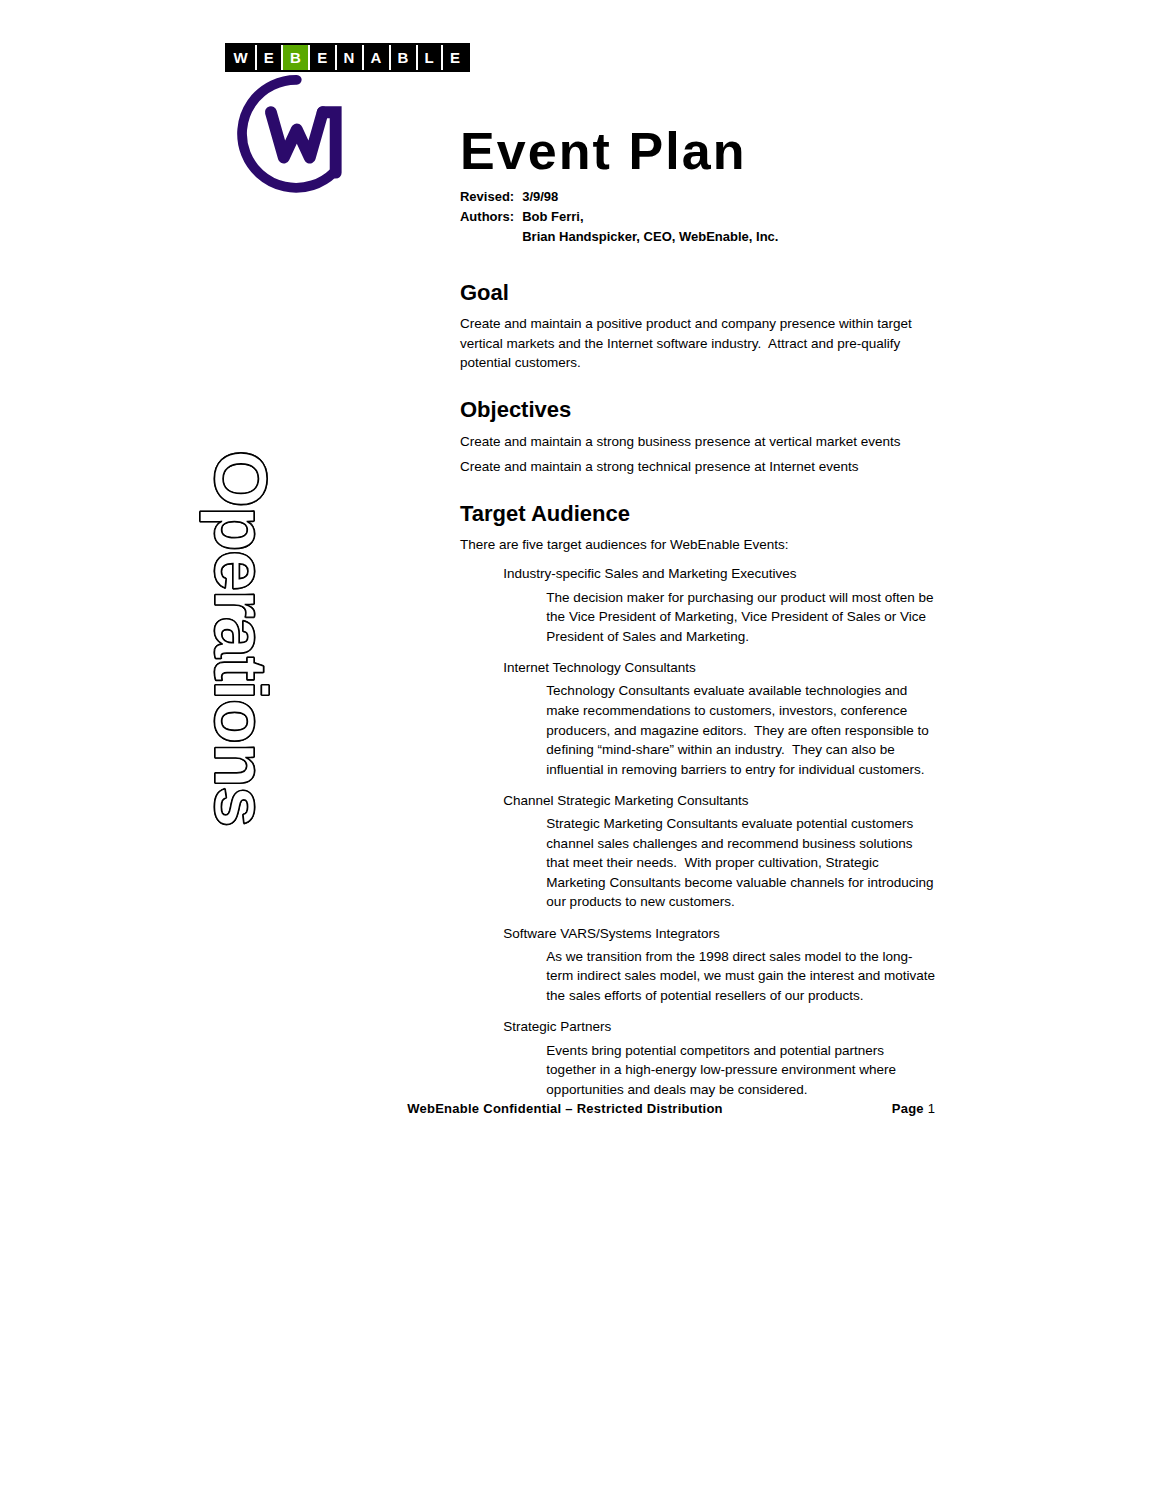WEBENABLE
Operations
Event Plan
| Revised: | 3/9/98 |
| Authors: | Bob Ferri, |
| | Brian Handspicker, CEO, WebEnable, Inc. |
Goal
Create and maintain a positive product and company presence within target vertical markets and the Internet software industry. Attract and pre-qualify potential customers.
Objectives
Create and maintain a strong business presence at vertical market events
Create and maintain a strong technical presence at Internet events
Target Audience
There are five target audiences for WebEnable Events:
Industry-specific Sales and Marketing Executives The decision maker for purchasing our product will most often be the Vice President of Marketing, Vice President of Sales or Vice President of Sales and Marketing.
Internet Technology Consultants Technology Consultants evaluate available technologies and make recommendations to customers, investors, conference producers, and magazine editors. They are often responsible to defining “mind-share” within an industry. They can also be influential in removing barriers to entry for individual customers.
Channel Strategic Marketing Consultants Strategic Marketing Consultants evaluate potential customers channel sales challenges and recommend business solutions that meet their needs. With proper cultivation, Strategic Marketing Consultants become valuable channels for introducing our products to new customers.
Software VARS/Systems Integrators As we transition from the 1998 direct sales model to the long-term indirect sales model, we must gain the interest and motivate the sales efforts of potential resellers of our products.
Strategic Partners Events bring potential competitors and potential partners together in a high-energy low-pressure environment where opportunities and deals may be considered.
WebEnable Confidential – Restricted Distribution Page 1